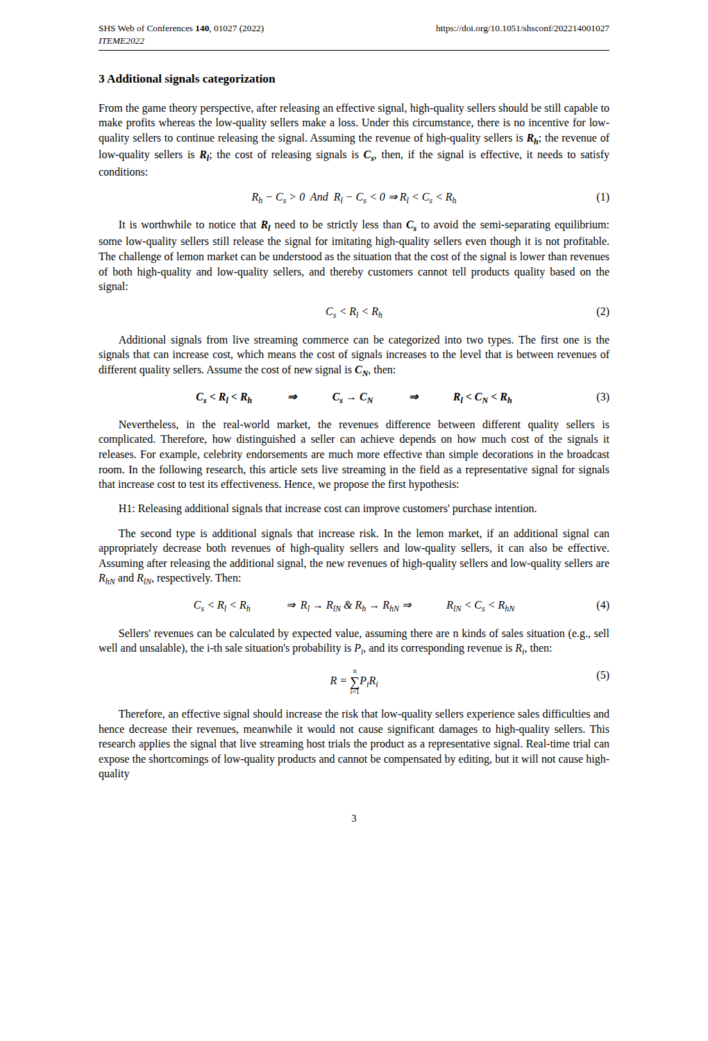SHS Web of Conferences 140, 01027 (2022) ITEME2022
https://doi.org/10.1051/shsconf/202214001027
3 Additional signals categorization
From the game theory perspective, after releasing an effective signal, high-quality sellers should be still capable to make profits whereas the low-quality sellers make a loss. Under this circumstance, there is no incentive for low-quality sellers to continue releasing the signal. Assuming the revenue of high-quality sellers is Rh; the revenue of low-quality sellers is Rl; the cost of releasing signals is Cs, then, if the signal is effective, it needs to satisfy conditions:
Rh − Cs > 0 And Rl − Cs < 0 ⇒ Rl < Cs < Rh (1)
It is worthwhile to notice that Rl need to be strictly less than Cs to avoid the semi-separating equilibrium: some low-quality sellers still release the signal for imitating high-quality sellers even though it is not profitable. The challenge of lemon market can be understood as the situation that the cost of the signal is lower than revenues of both high-quality and low-quality sellers, and thereby customers cannot tell products quality based on the signal:
Cs < Rl < Rh (2)
Additional signals from live streaming commerce can be categorized into two types. The first one is the signals that can increase cost, which means the cost of signals increases to the level that is between revenues of different quality sellers. Assume the cost of new signal is CN, then:
Cs < Rl < Rh ⇒ Cs → CN ⇒ Rl < CN < Rh (3)
Nevertheless, in the real-world market, the revenues difference between different quality sellers is complicated. Therefore, how distinguished a seller can achieve depends on how much cost of the signals it releases. For example, celebrity endorsements are much more effective than simple decorations in the broadcast room. In the following research, this article sets live streaming in the field as a representative signal for signals that increase cost to test its effectiveness. Hence, we propose the first hypothesis:
H1: Releasing additional signals that increase cost can improve customers' purchase intention.
The second type is additional signals that increase risk. In the lemon market, if an additional signal can appropriately decrease both revenues of high-quality sellers and low-quality sellers, it can also be effective. Assuming after releasing the additional signal, the new revenues of high-quality sellers and low-quality sellers are RhN and RlN, respectively. Then:
Cs < Rl < Rh ⇒ Rl → RlN & Rh → RhN ⇒ RlN < Cs < RhN (4)
Sellers' revenues can be calculated by expected value, assuming there are n kinds of sales situation (e.g., sell well and unsalable), the i-th sale situation's probability is Pi, and its corresponding revenue is Ri, then:
R = n∑i=1 PiRi (5)
Therefore, an effective signal should increase the risk that low-quality sellers experience sales difficulties and hence decrease their revenues, meanwhile it would not cause significant damages to high-quality sellers. This research applies the signal that live streaming host trials the product as a representative signal. Real-time trial can expose the shortcomings of low-quality products and cannot be compensated by editing, but it will not cause high-quality
3